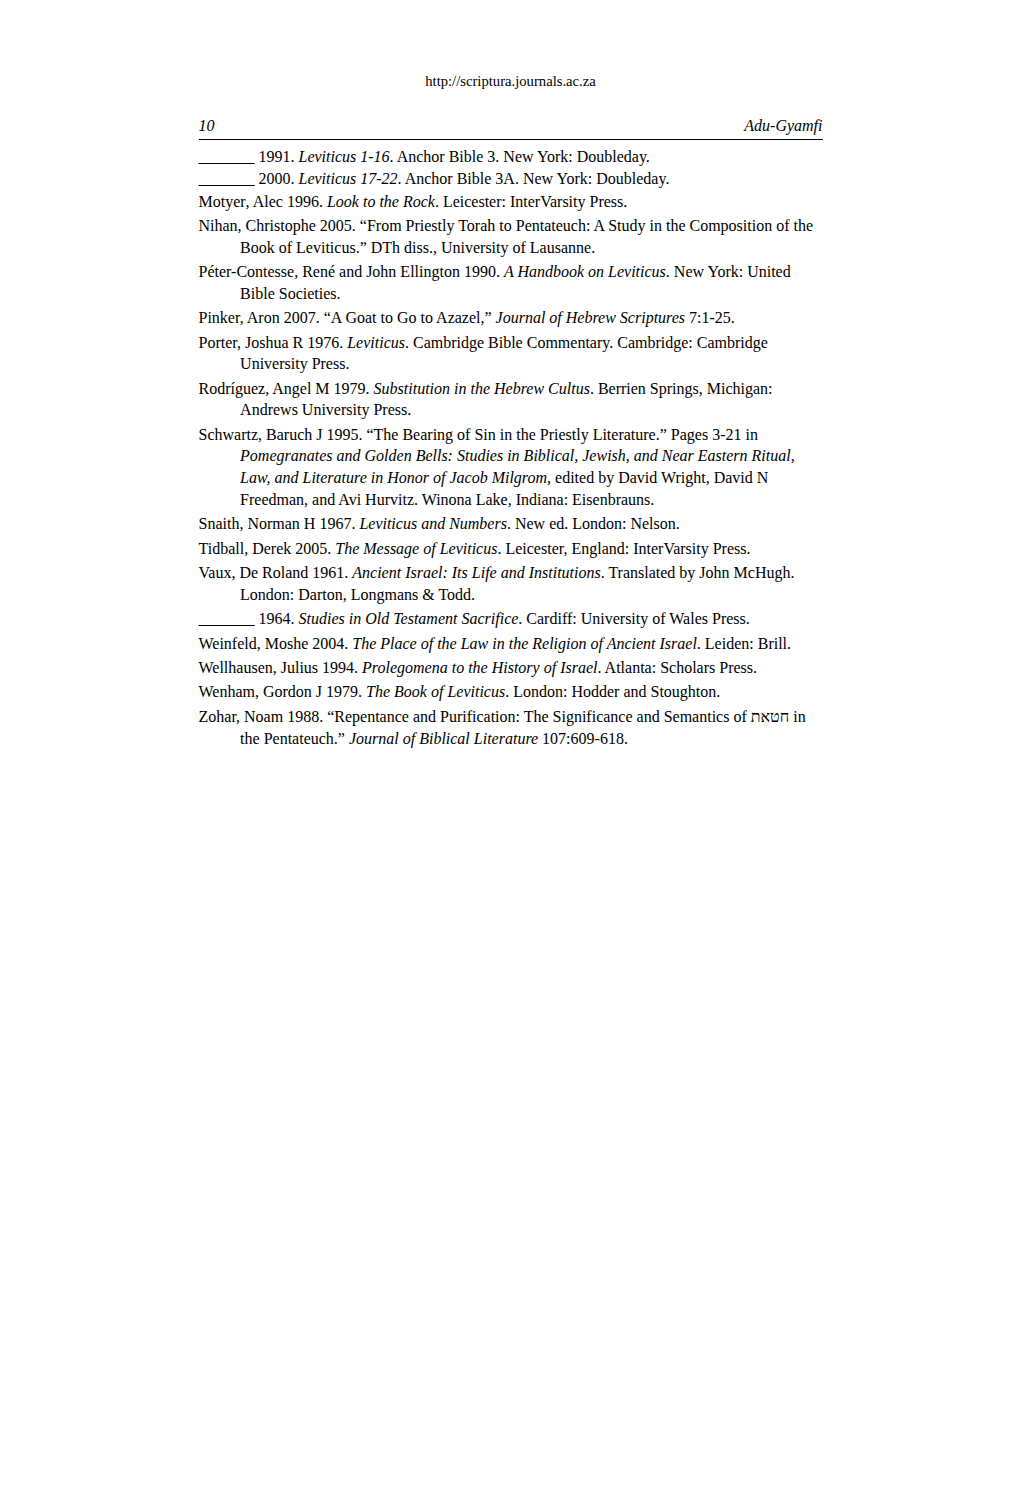http://scriptura.journals.ac.za
10 Adu-Gyamfi
_______ 1991. Leviticus 1-16. Anchor Bible 3. New York: Doubleday.
_______ 2000. Leviticus 17-22. Anchor Bible 3A. New York: Doubleday.
Motyer, Alec 1996. Look to the Rock. Leicester: InterVarsity Press.
Nihan, Christophe 2005. “From Priestly Torah to Pentateuch: A Study in the Composition of the Book of Leviticus.” DTh diss., University of Lausanne.
Péter-Contesse, René and John Ellington 1990. A Handbook on Leviticus. New York: United Bible Societies.
Pinker, Aron 2007. “A Goat to Go to Azazel,” Journal of Hebrew Scriptures 7:1-25.
Porter, Joshua R 1976. Leviticus. Cambridge Bible Commentary. Cambridge: Cambridge University Press.
Rodríguez, Angel M 1979. Substitution in the Hebrew Cultus. Berrien Springs, Michigan: Andrews University Press.
Schwartz, Baruch J 1995. “The Bearing of Sin in the Priestly Literature.” Pages 3-21 in Pomegranates and Golden Bells: Studies in Biblical, Jewish, and Near Eastern Ritual, Law, and Literature in Honor of Jacob Milgrom, edited by David Wright, David N Freedman, and Avi Hurvitz. Winona Lake, Indiana: Eisenbrauns.
Snaith, Norman H 1967. Leviticus and Numbers. New ed. London: Nelson.
Tidball, Derek 2005. The Message of Leviticus. Leicester, England: InterVarsity Press.
Vaux, De Roland 1961. Ancient Israel: Its Life and Institutions. Translated by John McHugh. London: Darton, Longmans & Todd.
_______ 1964. Studies in Old Testament Sacrifice. Cardiff: University of Wales Press.
Weinfeld, Moshe 2004. The Place of the Law in the Religion of Ancient Israel. Leiden: Brill.
Wellhausen, Julius 1994. Prolegomena to the History of Israel. Atlanta: Scholars Press.
Wenham, Gordon J 1979. The Book of Leviticus. London: Hodder and Stoughton.
Zohar, Noam 1988. “Repentance and Purification: The Significance and Semantics of חטאת in the Pentateuch.” Journal of Biblical Literature 107:609-618.